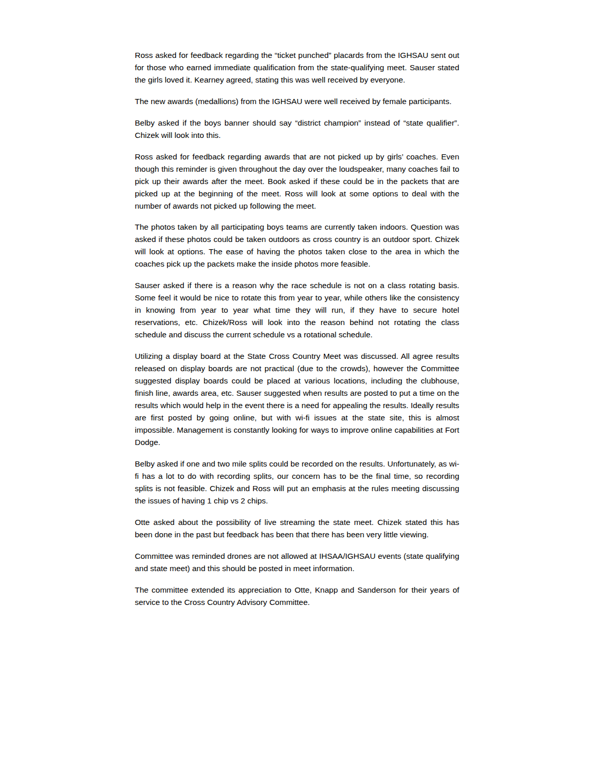Ross asked for feedback regarding the “ticket punched” placards from the IGHSAU sent out for those who earned immediate qualification from the state-qualifying meet. Sauser stated the girls loved it. Kearney agreed, stating this was well received by everyone.
The new awards (medallions) from the IGHSAU were well received by female participants.
Belby asked if the boys banner should say “district champion” instead of “state qualifier”. Chizek will look into this.
Ross asked for feedback regarding awards that are not picked up by girls’ coaches. Even though this reminder is given throughout the day over the loudspeaker, many coaches fail to pick up their awards after the meet. Book asked if these could be in the packets that are picked up at the beginning of the meet. Ross will look at some options to deal with the number of awards not picked up following the meet.
The photos taken by all participating boys teams are currently taken indoors. Question was asked if these photos could be taken outdoors as cross country is an outdoor sport. Chizek will look at options. The ease of having the photos taken close to the area in which the coaches pick up the packets make the inside photos more feasible.
Sauser asked if there is a reason why the race schedule is not on a class rotating basis. Some feel it would be nice to rotate this from year to year, while others like the consistency in knowing from year to year what time they will run, if they have to secure hotel reservations, etc. Chizek/Ross will look into the reason behind not rotating the class schedule and discuss the current schedule vs a rotational schedule.
Utilizing a display board at the State Cross Country Meet was discussed. All agree results released on display boards are not practical (due to the crowds), however the Committee suggested display boards could be placed at various locations, including the clubhouse, finish line, awards area, etc. Sauser suggested when results are posted to put a time on the results which would help in the event there is a need for appealing the results. Ideally results are first posted by going online, but with wi-fi issues at the state site, this is almost impossible. Management is constantly looking for ways to improve online capabilities at Fort Dodge.
Belby asked if one and two mile splits could be recorded on the results. Unfortunately, as wi-fi has a lot to do with recording splits, our concern has to be the final time, so recording splits is not feasible. Chizek and Ross will put an emphasis at the rules meeting discussing the issues of having 1 chip vs 2 chips.
Otte asked about the possibility of live streaming the state meet. Chizek stated this has been done in the past but feedback has been that there has been very little viewing.
Committee was reminded drones are not allowed at IHSAA/IGHSAU events (state qualifying and state meet) and this should be posted in meet information.
The committee extended its appreciation to Otte, Knapp and Sanderson for their years of service to the Cross Country Advisory Committee.